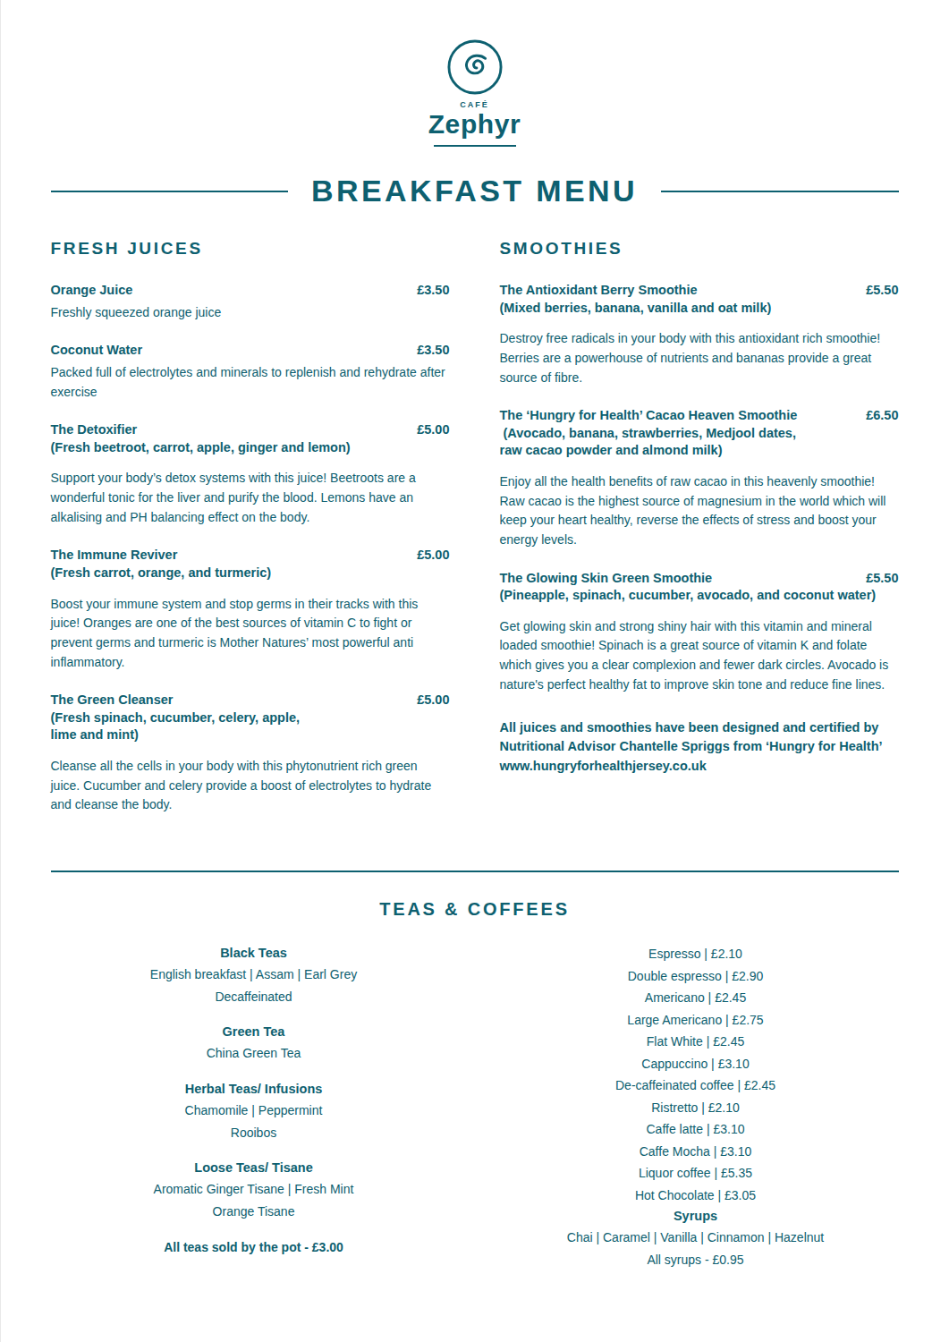Café
Zephyr
BREAKFAST MENU
Fresh Juices
Orange Juice £3.50
Freshly squeezed orange juice
Coconut Water £3.50
Packed full of electrolytes and minerals to replenish and rehydrate after exercise
The Detoxifier £5.00
(Fresh beetroot, carrot, apple, ginger and lemon)
Support your body’s detox systems with this juice! Beetroots are a wonderful tonic for the liver and purify the blood. Lemons have an alkalising and PH balancing effect on the body.
The Immune Reviver £5.00
(Fresh carrot, orange, and turmeric)
Boost your immune system and stop germs in their tracks with this juice! Oranges are one of the best sources of vitamin C to fight or prevent germs and turmeric is Mother Natures’ most powerful anti inflammatory.
The Green Cleanser £5.00
(Fresh spinach, cucumber, celery, apple,
lime and mint)
Cleanse all the cells in your body with this phytonutrient rich green juice. Cucumber and celery provide a boost of electrolytes to hydrate and cleanse the body.
Smoothies
The Antioxidant Berry Smoothie £5.50
(Mixed berries, banana, vanilla and oat milk)
Destroy free radicals in your body with this antioxidant rich smoothie! Berries are a powerhouse of nutrients and bananas provide a great source of fibre.
The ‘Hungry for Health’ Cacao Heaven Smoothie £6.50
(Avocado, banana, strawberries, Medjool dates,
raw cacao powder and almond milk)
Enjoy all the health benefits of raw cacao in this heavenly smoothie! Raw cacao is the highest source of magnesium in the world which will keep your heart healthy, reverse the effects of stress and boost your energy levels.
The Glowing Skin Green Smoothie £5.50
(Pineapple, spinach, cucumber, avocado, and coconut water)
Get glowing skin and strong shiny hair with this vitamin and mineral loaded smoothie! Spinach is a great source of vitamin K and folate which gives you a clear complexion and fewer dark circles. Avocado is nature's perfect healthy fat to improve skin tone and reduce fine lines.
All juices and smoothies have been designed and certified by Nutritional Advisor Chantelle Spriggs from ‘Hungry for Health’
www.hungryforhealthjersey.co.uk
Teas & Coffees
Black Teas
English breakfast | Assam | Earl Grey
Decaffeinated
Green Tea
China Green Tea
Herbal Teas/ Infusions
Chamomile | Peppermint
Rooibos
Loose Teas/ Tisane
Aromatic Ginger Tisane | Fresh Mint
Orange Tisane
All teas sold by the pot - £3.00
Espresso | £2.10
Double espresso | £2.90
Americano | £2.45
Large Americano | £2.75
Flat White | £2.45
Cappuccino | £3.10
De-caffeinated coffee | £2.45
Ristretto | £2.10
Caffe latte | £3.10
Caffe Mocha | £3.10
Liquor coffee | £5.35
Hot Chocolate | £3.05
Syrups
Chai | Caramel | Vanilla | Cinnamon | Hazelnut
All syrups - £0.95